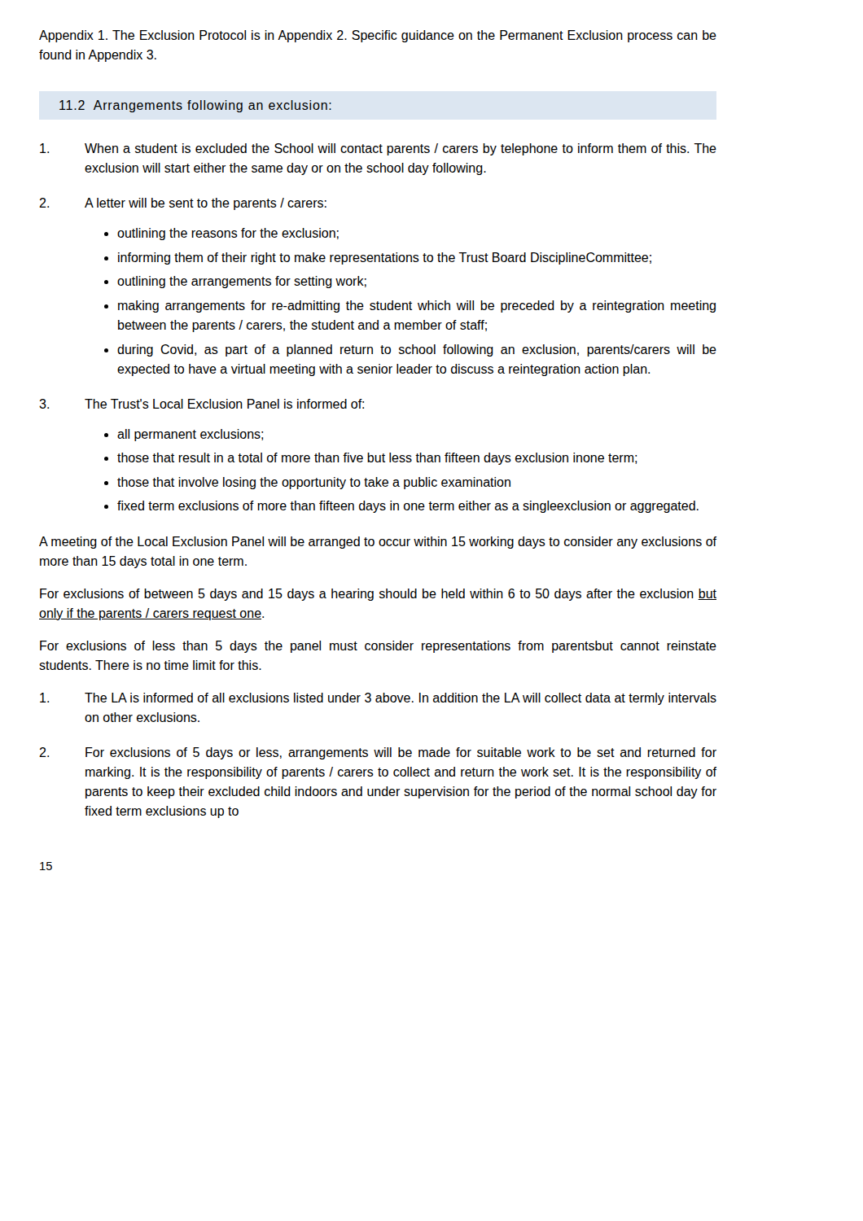Appendix 1. The Exclusion Protocol is in Appendix 2. Specific guidance on the Permanent Exclusion process can be found in Appendix 3.
11.2 Arrangements following an exclusion:
When a student is excluded the School will contact parents / carers by telephone to inform them of this. The exclusion will start either the same day or on the school day following.
A letter will be sent to the parents / carers:
outlining the reasons for the exclusion;
informing them of their right to make representations to the Trust Board DisciplineCommittee;
outlining the arrangements for setting work;
making arrangements for re-admitting the student which will be preceded by a reintegration meeting between the parents / carers, the student and a member of staff;
during Covid, as part of a planned return to school following an exclusion, parents/carers will be expected to have a virtual meeting with a senior leader to discuss a reintegration action plan.
The Trust's Local Exclusion Panel is informed of:
all permanent exclusions;
those that result in a total of more than five but less than fifteen days exclusion inone term;
those that involve losing the opportunity to take a public examination
fixed term exclusions of more than fifteen days in one term either as a singleexclusion or aggregated.
A meeting of the Local Exclusion Panel will be arranged to occur within 15 working days to consider any exclusions of more than 15 days total in one term.
For exclusions of between 5 days and 15 days a hearing should be held within 6 to 50 days after the exclusion but only if the parents / carers request one.
For exclusions of less than 5 days the panel must consider representations from parentsbut cannot reinstate students. There is no time limit for this.
The LA is informed of all exclusions listed under 3 above. In addition the LA will collect data at termly intervals on other exclusions.
For exclusions of 5 days or less, arrangements will be made for suitable work to be set and returned for marking. It is the responsibility of parents / carers to collect and return the work set. It is the responsibility of parents to keep their excluded child indoors and under supervision for the period of the normal school day for fixed term exclusions up to
15